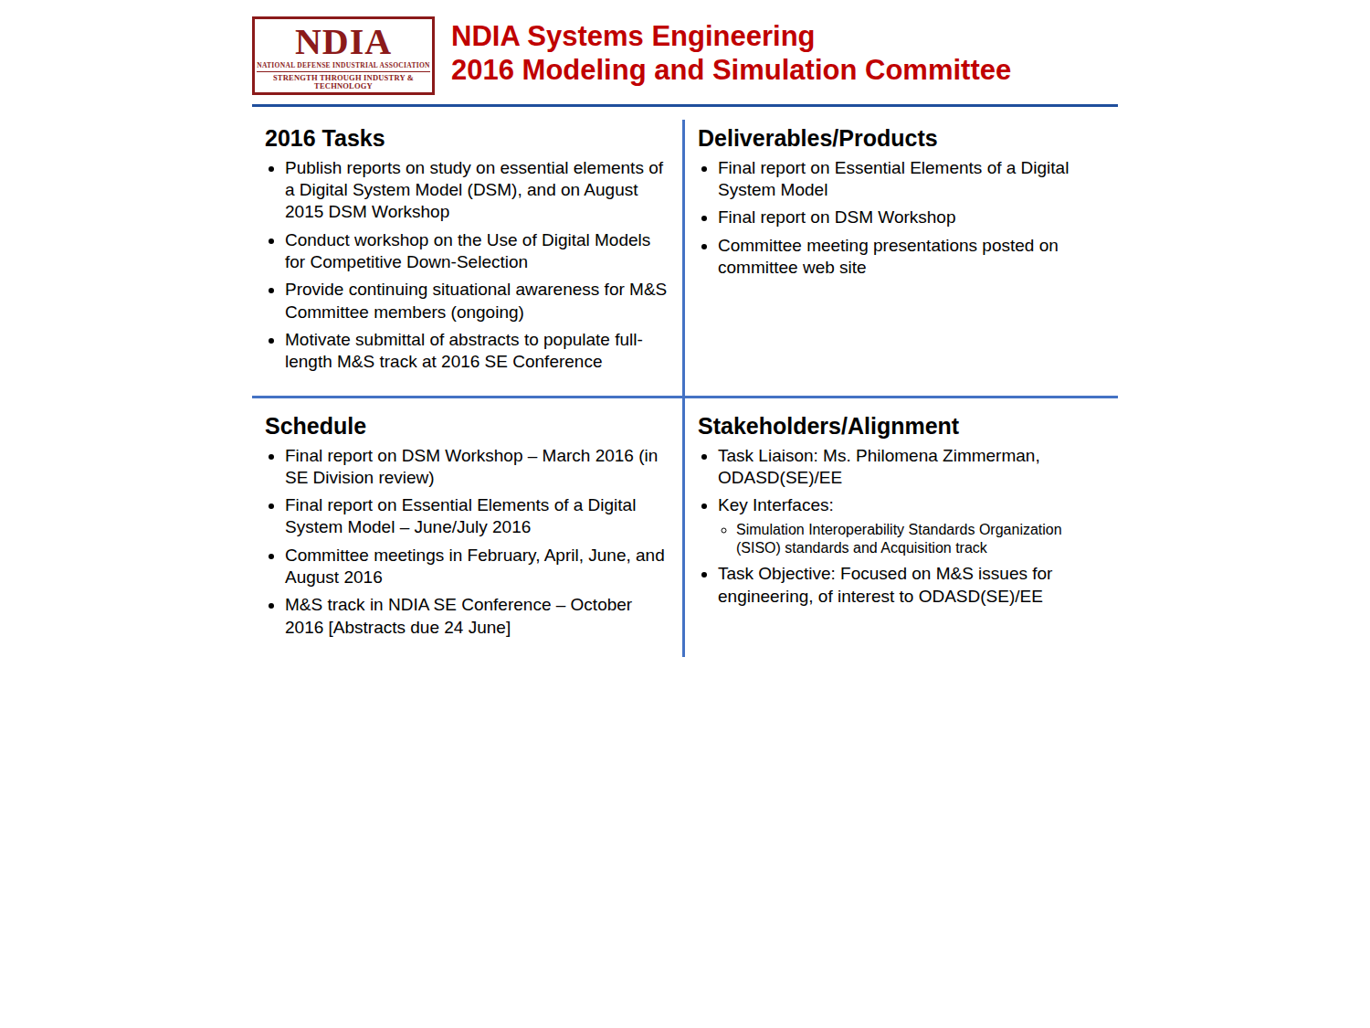NDIA
NATIONAL DEFENSE INDUSTRIAL ASSOCIATION
STRENGTH THROUGH INDUSTRY & TECHNOLOGY
NDIA Systems Engineering
2016 Modeling and Simulation Committee
2016 Tasks
Publish reports on study on essential elements of a Digital System Model (DSM), and on August 2015 DSM Workshop
Conduct workshop on the Use of Digital Models for Competitive Down-Selection
Provide continuing situational awareness for M&S Committee members (ongoing)
Motivate submittal of abstracts to populate full-length M&S track at 2016 SE Conference
Deliverables/Products
Final report on Essential Elements of a Digital System Model
Final report on DSM Workshop
Committee meeting presentations posted on committee web site
Schedule
Final report on DSM Workshop – March 2016 (in SE Division review)
Final report on Essential Elements of a Digital System Model – June/July 2016
Committee meetings in February, April, June, and August 2016
M&S track in NDIA SE Conference – October 2016 [Abstracts due 24 June]
Stakeholders/Alignment
Task Liaison: Ms. Philomena Zimmerman, ODASD(SE)/EE
Key Interfaces:
Simulation Interoperability Standards Organization (SISO) standards and Acquisition track
Task Objective: Focused on M&S issues for engineering, of interest to ODASD(SE)/EE